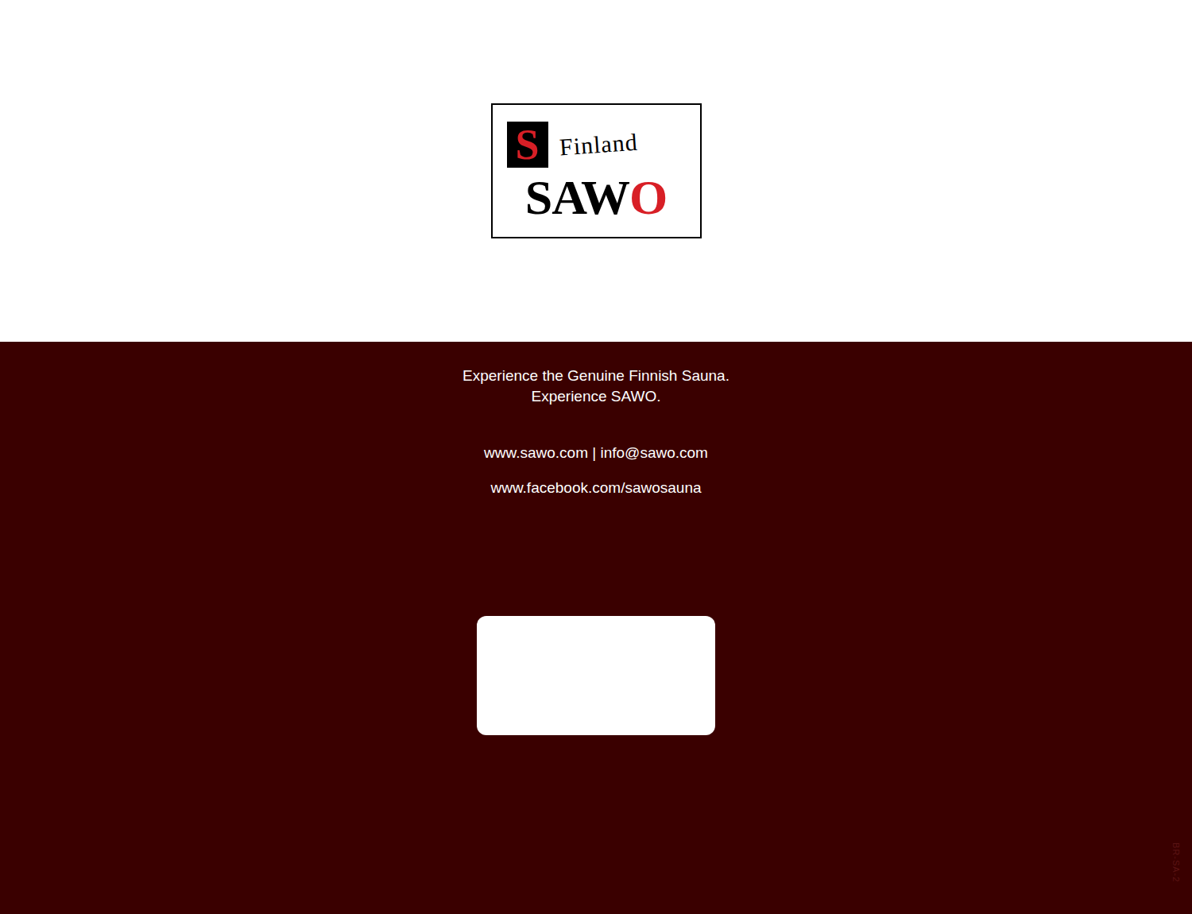Finland
SAWO
Experience the Genuine Finnish Sauna.
Experience SAWO.
www.sawo.com | info@sawo.com
www.facebook.com/sawosauna
BR-SA-2